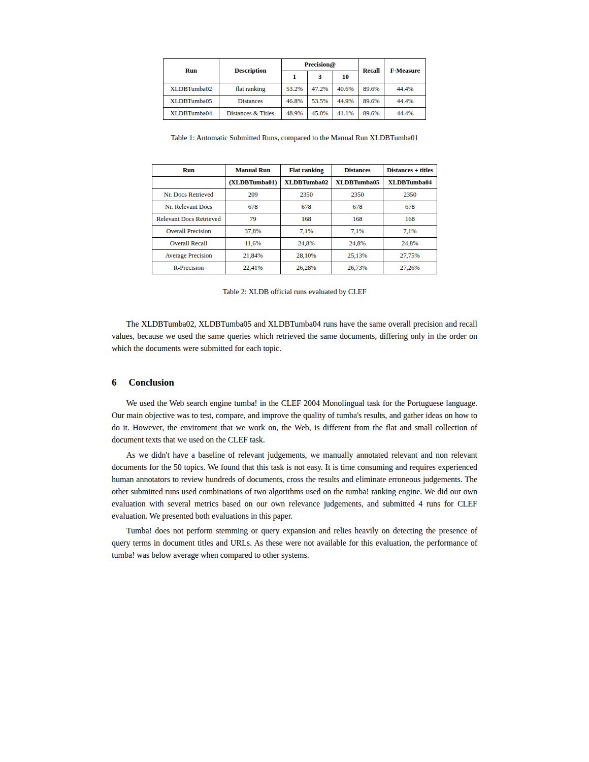Table 1: Automatic Submitted Runs, compared to the Manual Run XLDBTumba01
| Run | Description | Precision@ | Recall | F-Measure |
| --- | --- | --- | --- | --- |
| 1 | 3 | 10 |
| XLDBTumba02 | flat ranking | 53.2% | 47.2% | 40.6% | 89.6% | 44.4% |
| XLDBTumba05 | Distances | 46.8% | 53.5% | 44.9% | 89.6% | 44.4% |
| XLDBTumba04 | Distances & Titles | 48.9% | 45.0% | 41.1% | 89.6% | 44.4% |
Table 2: XLDB official runs evaluated by CLEF
| Run | Manual Run | Flat ranking | Distances | Distances + titles |
| --- | --- | --- | --- | --- |
| | (XLDBTumba01) | XLDBTumba02 | XLDBTumba05 | XLDBTumba04 |
| Nr. Docs Retrieved | 209 | 2350 | 2350 | 2350 |
| Nr. Relevant Docs | 678 | 678 | 678 | 678 |
| Relevant Docs Retrieved | 79 | 168 | 168 | 168 |
| Overall Precision | 37,8% | 7,1% | 7,1% | 7,1% |
| Overall Recall | 11,6% | 24,8% | 24,8% | 24,8% |
| Average Precision | 21,84% | 28,10% | 25,13% | 27,75% |
| R-Precision | 22,41% | 26,28% | 26,73% | 27,26% |
The XLDBTumba02, XLDBTumba05 and XLDBTumba04 runs have the same overall precision and recall values, because we used the same queries which retrieved the same documents, differing only in the order on which the documents were submitted for each topic.
6 Conclusion
We used the Web search engine tumba! in the CLEF 2004 Monolingual task for the Portuguese language. Our main objective was to test, compare, and improve the quality of tumba's results, and gather ideas on how to do it. However, the enviroment that we work on, the Web, is different from the flat and small collection of document texts that we used on the CLEF task.
As we didn't have a baseline of relevant judgements, we manually annotated relevant and non relevant documents for the 50 topics. We found that this task is not easy. It is time consuming and requires experienced human annotators to review hundreds of documents, cross the results and eliminate erroneous judgements. The other submitted runs used combinations of two algorithms used on the tumba! ranking engine. We did our own evaluation with several metrics based on our own relevance judgements, and submitted 4 runs for CLEF evaluation. We presented both evaluations in this paper.
Tumba! does not perform stemming or query expansion and relies heavily on detecting the presence of query terms in document titles and URLs. As these were not available for this evaluation, the performance of tumba! was below average when compared to other systems.